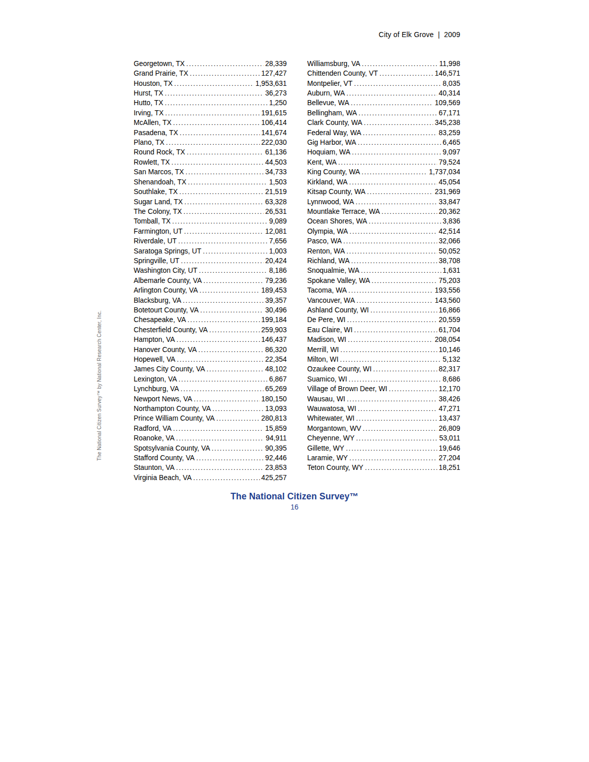City of Elk Grove | 2009
The National Citizen Survey™ by National Research Center, Inc.
Georgetown, TX........................................................................................................ 28,339
Grand Prairie, TX........................................................................................................ 127,427
Houston, TX........................................................................................................ 1,953,631
Hurst, TX........................................................................................................ 36,273
Hutto, TX........................................................................................................ 1,250
Irving, TX........................................................................................................ 191,615
McAllen, TX........................................................................................................ 106,414
Pasadena, TX........................................................................................................ 141,674
Plano, TX........................................................................................................ 222,030
Round Rock, TX........................................................................................................ 61,136
Rowlett, TX........................................................................................................ 44,503
San Marcos, TX........................................................................................................ 34,733
Shenandoah, TX........................................................................................................ 1,503
Southlake, TX........................................................................................................ 21,519
Sugar Land, TX........................................................................................................ 63,328
The Colony, TX........................................................................................................ 26,531
Tomball, TX........................................................................................................ 9,089
Farmington, UT........................................................................................................ 12,081
Riverdale, UT........................................................................................................ 7,656
Saratoga Springs, UT........................................................................................................ 1,003
Springville, UT........................................................................................................ 20,424
Washington City, UT........................................................................................................ 8,186
Albemarle County, VA........................................................................................................ 79,236
Arlington County, VA........................................................................................................ 189,453
Blacksburg, VA........................................................................................................ 39,357
Botetourt County, VA........................................................................................................ 30,496
Chesapeake, VA........................................................................................................ 199,184
Chesterfield County, VA........................................................................................................ 259,903
Hampton, VA........................................................................................................ 146,437
Hanover County, VA........................................................................................................ 86,320
Hopewell, VA........................................................................................................ 22,354
James City County, VA........................................................................................................ 48,102
Lexington, VA........................................................................................................ 6,867
Lynchburg, VA........................................................................................................ 65,269
Newport News, VA........................................................................................................ 180,150
Northampton County, VA........................................................................................................ 13,093
Prince William County, VA........................................................................................................ 280,813
Radford, VA........................................................................................................ 15,859
Roanoke, VA........................................................................................................ 94,911
Spotsylvania County, VA........................................................................................................ 90,395
Stafford County, VA........................................................................................................ 92,446
Staunton, VA........................................................................................................ 23,853
Virginia Beach, VA........................................................................................................ 425,257
Williamsburg, VA........................................................................................................ 11,998
Chittenden County, VT........................................................................................................ 146,571
Montpelier, VT........................................................................................................ 8,035
Auburn, WA........................................................................................................ 40,314
Bellevue, WA........................................................................................................ 109,569
Bellingham, WA........................................................................................................ 67,171
Clark County, WA........................................................................................................ 345,238
Federal Way, WA........................................................................................................ 83,259
Gig Harbor, WA........................................................................................................ 6,465
Hoquiam, WA........................................................................................................ 9,097
Kent, WA........................................................................................................ 79,524
King County, WA........................................................................................................ 1,737,034
Kirkland, WA........................................................................................................ 45,054
Kitsap County, WA........................................................................................................ 231,969
Lynnwood, WA........................................................................................................ 33,847
Mountlake Terrace, WA........................................................................................................ 20,362
Ocean Shores, WA........................................................................................................ 3,836
Olympia, WA........................................................................................................ 42,514
Pasco, WA........................................................................................................ 32,066
Renton, WA........................................................................................................ 50,052
Richland, WA........................................................................................................ 38,708
Snoqualmie, WA........................................................................................................ 1,631
Spokane Valley, WA........................................................................................................ 75,203
Tacoma, WA........................................................................................................ 193,556
Vancouver, WA........................................................................................................ 143,560
Ashland County, WI........................................................................................................ 16,866
De Pere, WI........................................................................................................ 20,559
Eau Claire, WI........................................................................................................ 61,704
Madison, WI........................................................................................................ 208,054
Merrill, WI........................................................................................................ 10,146
Milton, WI........................................................................................................ 5,132
Ozaukee County, WI........................................................................................................ 82,317
Suamico, WI........................................................................................................ 8,686
Village of Brown Deer, WI........................................................................................................ 12,170
Wausau, WI........................................................................................................ 38,426
Wauwatosa, WI........................................................................................................ 47,271
Whitewater, WI........................................................................................................ 13,437
Morgantown, WV........................................................................................................ 26,809
Cheyenne, WY........................................................................................................ 53,011
Gillette, WY........................................................................................................ 19,646
Laramie, WY........................................................................................................ 27,204
Teton County, WY........................................................................................................ 18,251
The National Citizen Survey™
16